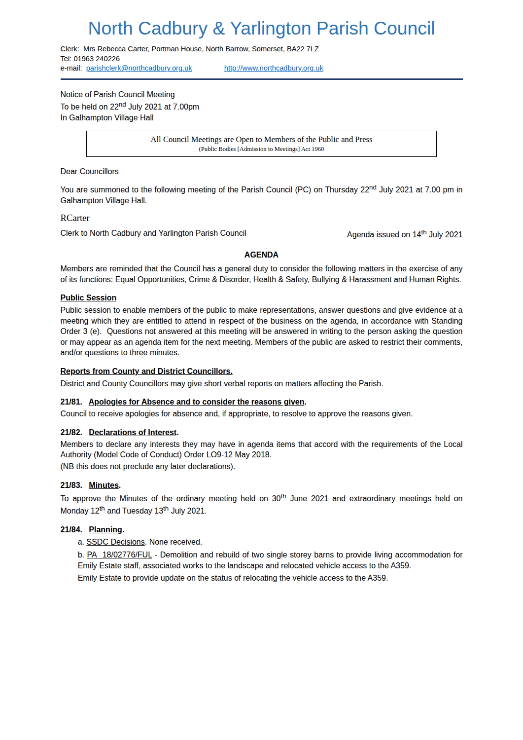North Cadbury & Yarlington Parish Council
Clerk: Mrs Rebecca Carter, Portman House, North Barrow, Somerset, BA22 7LZ
Tel: 01963 240226
e-mail: parishclerk@northcadbury.org.uk http://www.northcadbury.org.uk
Notice of Parish Council Meeting
To be held on 22nd July 2021 at 7.00pm
In Galhampton Village Hall
All Council Meetings are Open to Members of the Public and Press
(Public Bodies [Admission to Meetings] Act 1960
Dear Councillors
You are summoned to the following meeting of the Parish Council (PC) on Thursday 22nd July 2021 at 7.00 pm in Galhampton Village Hall.
RCarter
Clerk to North Cadbury and Yarlington Parish Council Agenda issued on 14th July 2021
AGENDA
Members are reminded that the Council has a general duty to consider the following matters in the exercise of any of its functions: Equal Opportunities, Crime & Disorder, Health & Safety, Bullying & Harassment and Human Rights.
Public Session
Public session to enable members of the public to make representations, answer questions and give evidence at a meeting which they are entitled to attend in respect of the business on the agenda, in accordance with Standing Order 3 (e). Questions not answered at this meeting will be answered in writing to the person asking the question or may appear as an agenda item for the next meeting. Members of the public are asked to restrict their comments, and/or questions to three minutes.
Reports from County and District Councillors.
District and County Councillors may give short verbal reports on matters affecting the Parish.
21/81. Apologies for Absence and to consider the reasons given.
Council to receive apologies for absence and, if appropriate, to resolve to approve the reasons given.
21/82. Declarations of Interest.
Members to declare any interests they may have in agenda items that accord with the requirements of the Local Authority (Model Code of Conduct) Order LO9-12 May 2018.
(NB this does not preclude any later declarations).
21/83. Minutes.
To approve the Minutes of the ordinary meeting held on 30th June 2021 and extraordinary meetings held on Monday 12th and Tuesday 13th July 2021.
21/84. Planning.
a. SSDC Decisions. None received.
b. PA 18/02776/FUL - Demolition and rebuild of two single storey barns to provide living accommodation for Emily Estate staff, associated works to the landscape and relocated vehicle access to the A359.
Emily Estate to provide update on the status of relocating the vehicle access to the A359.